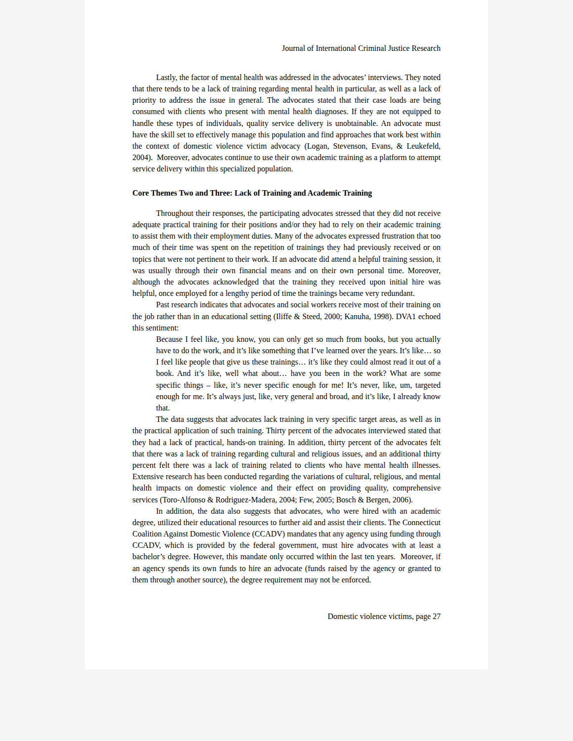Journal of International Criminal Justice Research
Lastly, the factor of mental health was addressed in the advocates’ interviews. They noted that there tends to be a lack of training regarding mental health in particular, as well as a lack of priority to address the issue in general. The advocates stated that their case loads are being consumed with clients who present with mental health diagnoses. If they are not equipped to handle these types of individuals, quality service delivery is unobtainable. An advocate must have the skill set to effectively manage this population and find approaches that work best within the context of domestic violence victim advocacy (Logan, Stevenson, Evans, & Leukefeld, 2004). Moreover, advocates continue to use their own academic training as a platform to attempt service delivery within this specialized population.
Core Themes Two and Three: Lack of Training and Academic Training
Throughout their responses, the participating advocates stressed that they did not receive adequate practical training for their positions and/or they had to rely on their academic training to assist them with their employment duties. Many of the advocates expressed frustration that too much of their time was spent on the repetition of trainings they had previously received or on topics that were not pertinent to their work. If an advocate did attend a helpful training session, it was usually through their own financial means and on their own personal time. Moreover, although the advocates acknowledged that the training they received upon initial hire was helpful, once employed for a lengthy period of time the trainings became very redundant.
Past research indicates that advocates and social workers receive most of their training on the job rather than in an educational setting (Iliffe & Steed, 2000; Kanuha, 1998). DVA1 echoed this sentiment:
Because I feel like, you know, you can only get so much from books, but you actually have to do the work, and it’s like something that I’ve learned over the years. It’s like… so I feel like people that give us these trainings… it’s like they could almost read it out of a book. And it’s like, well what about… have you been in the work? What are some specific things – like, it’s never specific enough for me! It’s never, like, um, targeted enough for me. It’s always just, like, very general and broad, and it’s like, I already know that.
The data suggests that advocates lack training in very specific target areas, as well as in the practical application of such training. Thirty percent of the advocates interviewed stated that they had a lack of practical, hands-on training. In addition, thirty percent of the advocates felt that there was a lack of training regarding cultural and religious issues, and an additional thirty percent felt there was a lack of training related to clients who have mental health illnesses. Extensive research has been conducted regarding the variations of cultural, religious, and mental health impacts on domestic violence and their effect on providing quality, comprehensive services (Toro-Alfonso & Rodriguez-Madera, 2004; Few, 2005; Bosch & Bergen, 2006).
In addition, the data also suggests that advocates, who were hired with an academic degree, utilized their educational resources to further aid and assist their clients. The Connecticut Coalition Against Domestic Violence (CCADV) mandates that any agency using funding through CCADV, which is provided by the federal government, must hire advocates with at least a bachelor’s degree. However, this mandate only occurred within the last ten years. Moreover, if an agency spends its own funds to hire an advocate (funds raised by the agency or granted to them through another source), the degree requirement may not be enforced.
Domestic violence victims, page 27